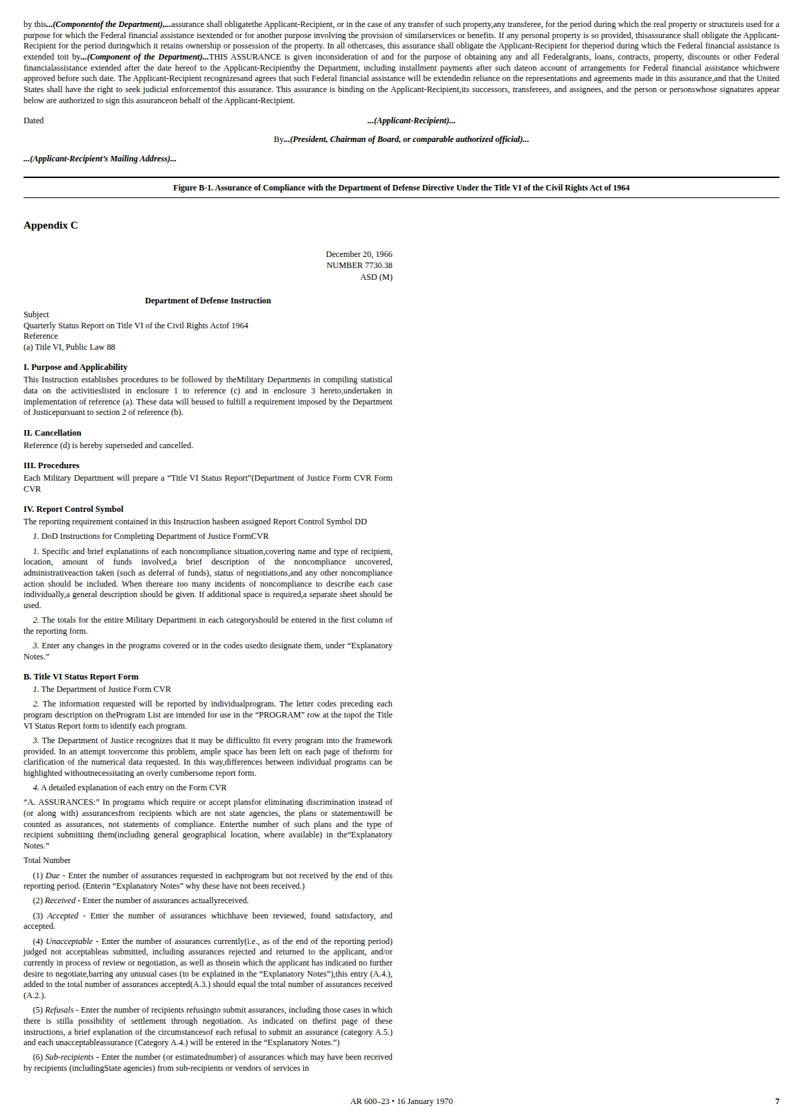by this...(Componentof the Department),... assurance shall obligatethe Applicant-Recipient, or in the case of any transfer of such property,any transferee, for the period during which the real property or structureis used for a purpose for which the Federal financial assistance isextended or for another purpose involving the provision of similarservices or benefits. If any personal property is so provided, thisassurance shall obligate the Applicant-Recipient for the period duringwhich it retains ownership or possession of the property. In all othercases, this assurance shall obligate the Applicant-Recipient for theperiod during which the Federal financial assistance is extended toit by...(Component of the Department)... THIS ASSURANCE is given inconsideration of and for the purpose of obtaining any and all Federalgrants, loans, contracts, property, discounts or other Federal financialassistance extended after the date hereof to the Applicant-Recipientby the Department, including installment payments after such dateon account of arrangements for Federal financial assistance whichwere approved before such date. The Applicant-Recipient recognizesand agrees that such Federal financial assistance will be extendedin reliance on the representations and agreements made in this assurance,and that the United States shall have the right to seek judicial enforcementof this assurance. This assurance is binding on the Applicant-Recipient,its successors, transferees, and assignees, and the person or personswhose signatures appear below are authorized to sign this assuranceon behalf of the Applicant-Recipient.
Dated
...(Applicant-Recipient)...
By...(President, Chairman of Board, or comparable authorized official)...
...(Applicant-Recipient’s Mailing Address)...
Figure B-1. Assurance of Compliance with the Department of Defense Directive Under the Title VI of the Civil Rights Act of 1964
Appendix C
December 20, 1966
NUMBER 7730.38
ASD (M)
Department of Defense Instruction
Subject
Quarterly Status Report on Title VI of the Civil Rights Actof 1964
Reference
(a) Title VI, Public Law 88
I. Purpose and Applicability
This Instruction establishes procedures to be followed by theMilitary Departments in compiling statistical data on the activitieslisted in enclosure 1 to reference (c) and in enclosure 3 hereto,undertaken in implementation of reference (a). These data will beused to fulfill a requirement imposed by the Department of Justicepursuant to section 2 of reference (b).
II. Cancellation
Reference (d) is hereby superseded and cancelled.
III. Procedures
Each Military Department will prepare a “Title VI Status Report”(Department of Justice Form CVR Form CVR
IV. Report Control Symbol
The reporting requirement contained in this Instruction hasbeen assigned Report Control Symbol DD
1. DoD Instructions for Completing Department of Justice FormCVR
1. Specific and brief explanations of each noncompliance situation,covering name and type of recipient, location, amount of funds involved,a brief description of the noncompliance uncovered, administrativeaction taken (such as deferral of funds), status of negotiations,and any other noncompliance action should be included. When thereare too many incidents of noncompliance to describe each case individually,a general description should be given. If additional space is required,a separate sheet should be used.
2. The totals for the entire Military Department in each categoryshould be entered in the first column of the reporting form.
3. Enter any changes in the programs covered or in the codes usedto designate them, under “Explanatory Notes.”
B. Title VI Status Report Form
1. The Department of Justice Form CVR
2. The information requested will be reported by individualprogram. The letter codes preceding each program description on theProgram List are intended for use in the “PROGRAM” row at the topof the Title VI Status Report form to identify each program.
3. The Department of Justice recognizes that it may be difficultto fit every program into the framework provided. In an attempt toovercome this problem, ample space has been left on each page of theform for clarification of the numerical data requested. In this way,differences between individual programs can be highlighted withoutnecessitating an overly cumbersome report form.
4. A detailed explanation of each entry on the Form CVR
“A. ASSURANCES:” In programs which require or accept plansfor eliminating discrimination instead of (or along with) assurancesfrom recipients which are not state agencies, the plans or statementswill be counted as assurances, not statements of compliance. Enterthe number of such plans and the type of recipient submitting them(including general geographical location, where available) in the“Explanatory Notes.”
Total Number
(1) Due - Enter the number of assurances requested in eachprogram but not received by the end of this reporting period. (Enterin “Explanatory Notes” why these have not been received.)
(2) Received - Enter the number of assurances actuallyreceived.
(3) Accepted - Enter the number of assurances whichhave been reviewed, found satisfactory, and accepted.
(4) Unacceptable - Enter the number of assurances currently(i.e., as of the end of the reporting period) judged not acceptableas submitted, including assurances rejected and returned to the applicant, and/or currently in process of review or negotiation, as well as thosein which the applicant has indicated no further desire to negotiate,barring any unusual cases (to be explained in the “Explanatory Notes”),this entry (A.4.), added to the total number of assurances accepted(A.3.) should equal the total number of assurances received (A.2.).
(5) Refusals - Enter the number of recipients refusingto submit assurances, including those cases in which there is stilla possibility of settlement through negotiation. As indicated on thefirst page of these instructions, a brief explanation of the circumstancesof each refusal to submit an assurance (category A.5.) and each unacceptableassurance (Category A.4.) will be entered in the “Explanatory Notes.”)
(6) Sub-recipients - Enter the number (or estimatednumber) of assurances which may have been received by recipients (includingState agencies) from sub-recipients or vendors of services in
AR 600–23 • 16 January 1970 7